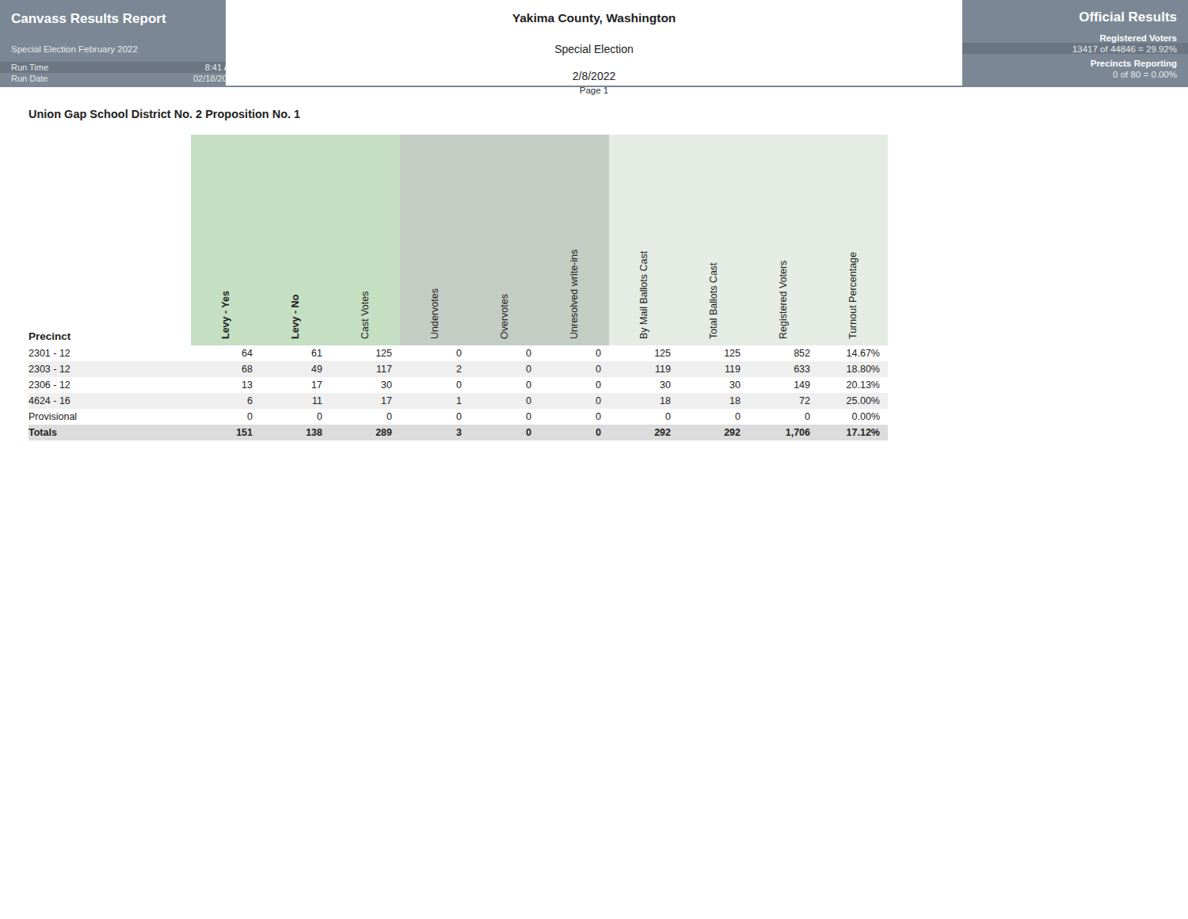Canvass Results Report
Special Election February 2022
Run Time 8:41 AM
Run Date 02/18/2022
Yakima County, Washington
Special Election
2/8/2022
Page 1
Official Results
Registered Voters
13417 of 44846 = 29.92%
Precincts Reporting
0 of 80 = 0.00%
Union Gap School District No. 2 Proposition No. 1
| Precinct | Levy - Yes | Levy - No | Cast Votes | Undervotes | Overvotes | Unresolved write-ins | By Mail Ballots Cast | Total Ballots Cast | Registered Voters | Turnout Percentage |
| --- | --- | --- | --- | --- | --- | --- | --- | --- | --- | --- |
| 2301 - 12 | 64 | 61 | 125 | 0 | 0 | 0 | 125 | 125 | 852 | 14.67% |
| 2303 - 12 | 68 | 49 | 117 | 2 | 0 | 0 | 119 | 119 | 633 | 18.80% |
| 2306 - 12 | 13 | 17 | 30 | 0 | 0 | 0 | 30 | 30 | 149 | 20.13% |
| 4624 - 16 | 6 | 11 | 17 | 1 | 0 | 0 | 18 | 18 | 72 | 25.00% |
| Provisional | 0 | 0 | 0 | 0 | 0 | 0 | 0 | 0 | 0 | 0.00% |
| Totals | 151 | 138 | 289 | 3 | 0 | 0 | 292 | 292 | 1,706 | 17.12% |